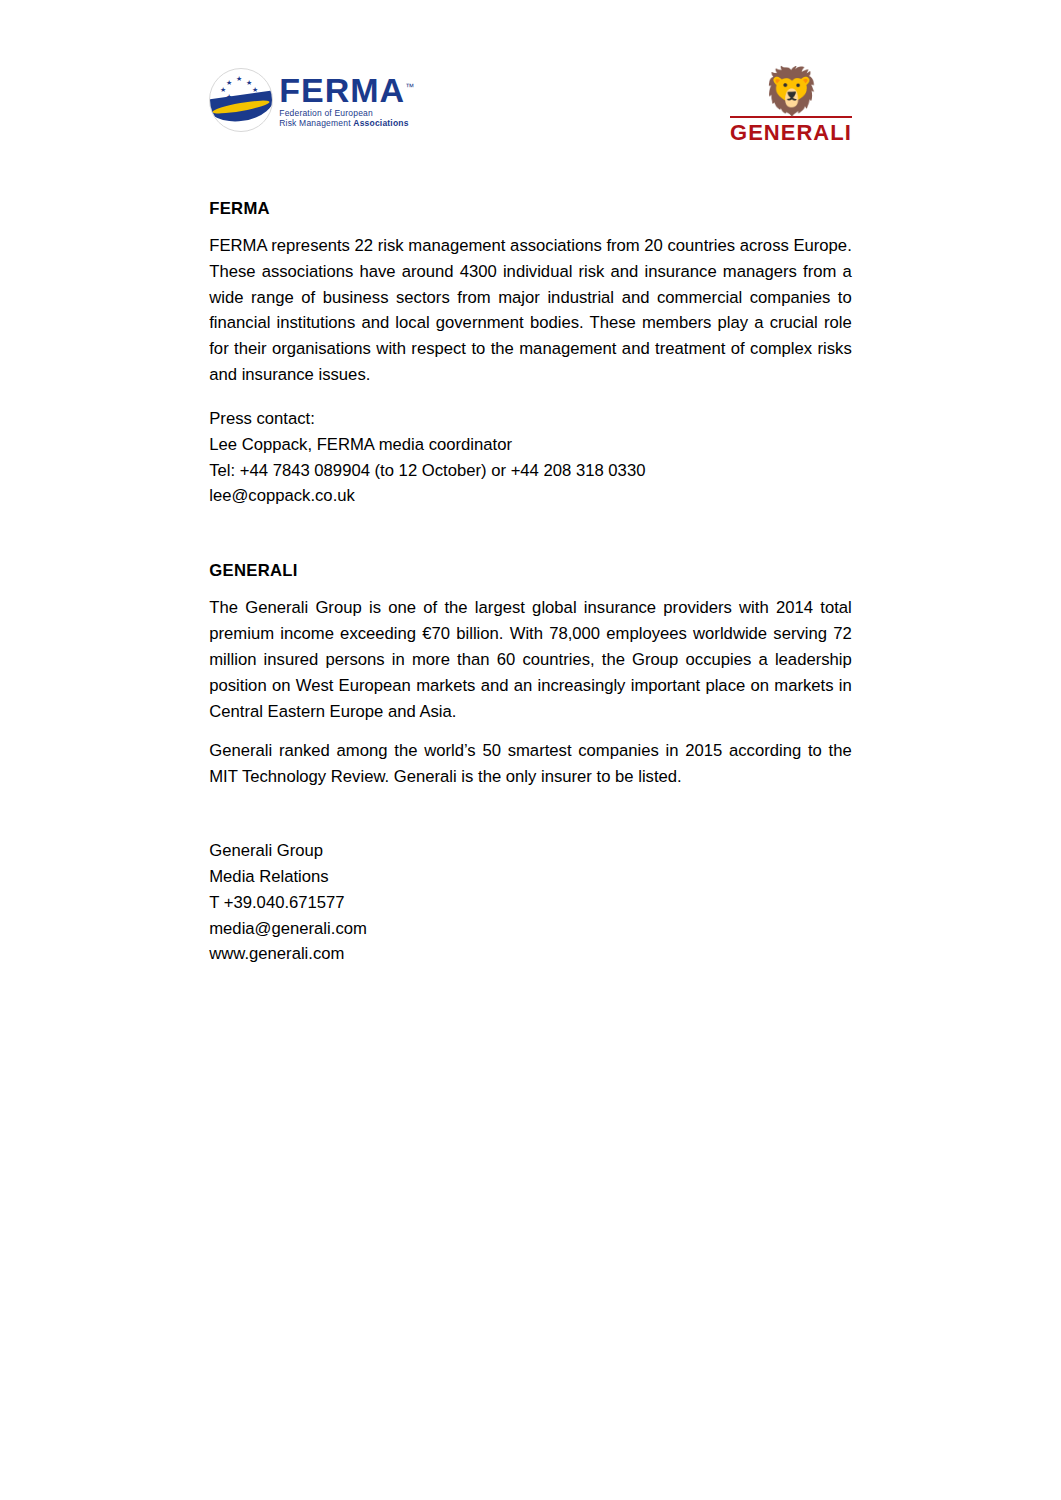★ ★ ★ ★ ★ ★ ★
FERMA™
Federation of European
Risk Management Associations
🦁
GENERALI
FERMA
FERMA represents 22 risk management associations from 20 countries across Europe. These associations have around 4300 individual risk and insurance managers from a wide range of business sectors from major industrial and commercial companies to financial institutions and local government bodies. These members play a crucial role for their organisations with respect to the management and treatment of complex risks and insurance issues.
Press contact:
Lee Coppack, FERMA media coordinator
Tel: +44 7843 089904 (to 12 October) or +44 208 318 0330
lee@coppack.co.uk
GENERALI
The Generali Group is one of the largest global insurance providers with 2014 total premium income exceeding €70 billion. With 78,000 employees worldwide serving 72 million insured persons in more than 60 countries, the Group occupies a leadership position on West European markets and an increasingly important place on markets in Central Eastern Europe and Asia.
Generali ranked among the world’s 50 smartest companies in 2015 according to the MIT Technology Review. Generali is the only insurer to be listed.
Generali Group
Media Relations
T +39.040.671577
media@generali.com
www.generali.com